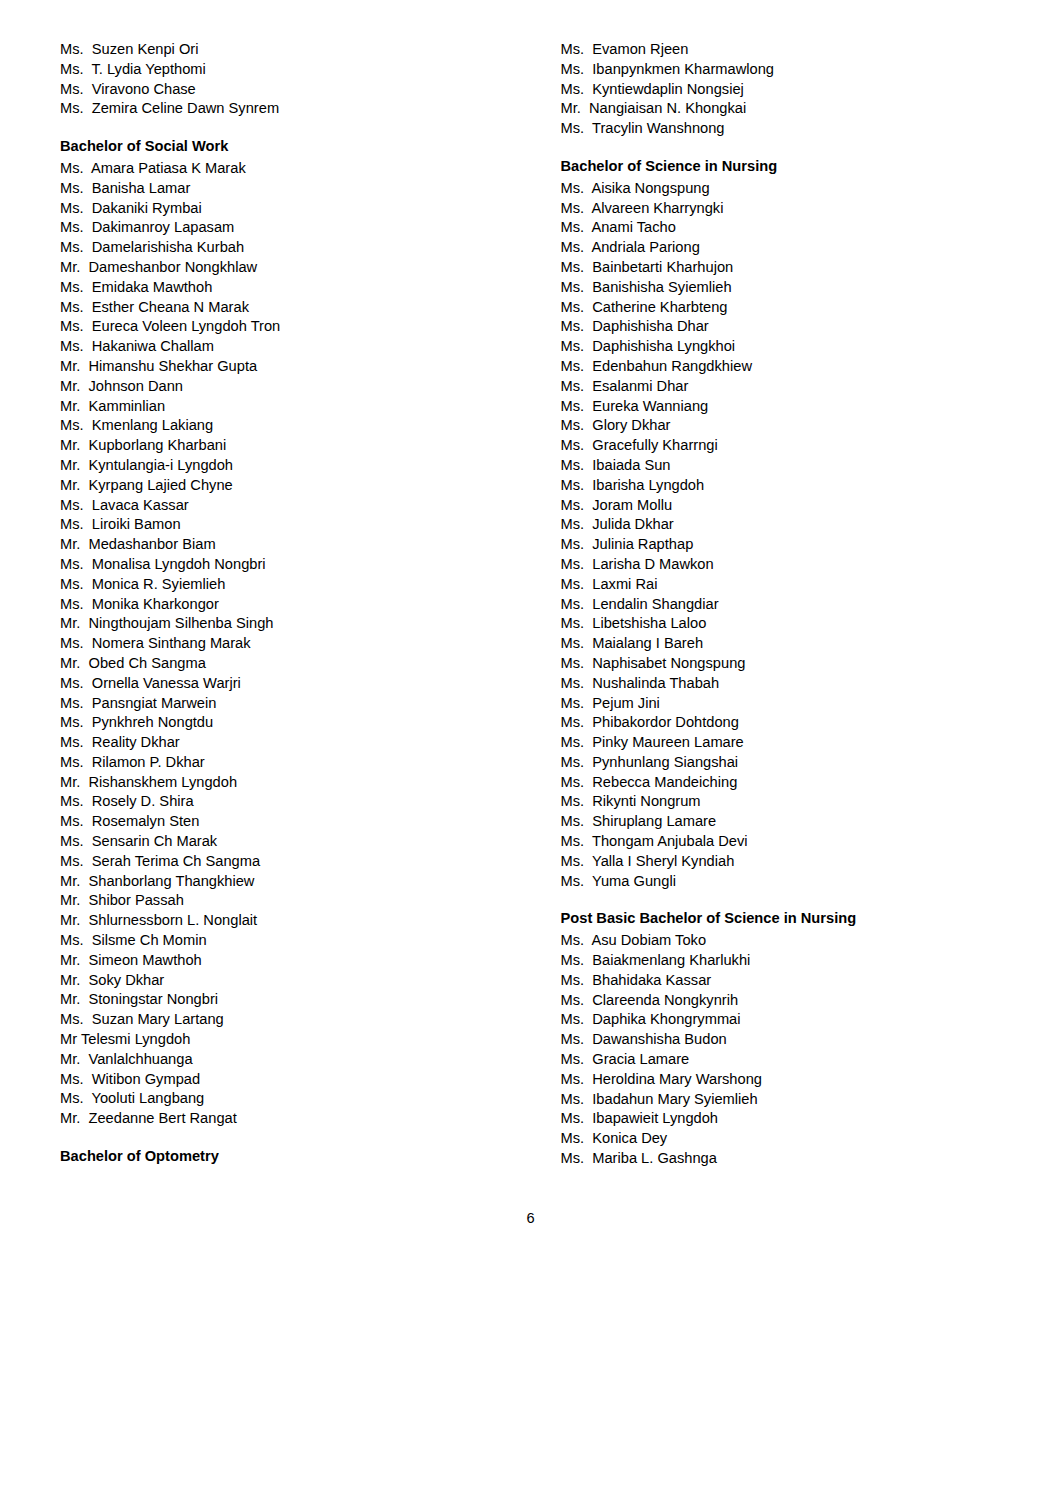Ms. Suzen Kenpi Ori
Ms. T. Lydia Yepthomi
Ms. Viravono Chase
Ms. Zemira Celine Dawn Synrem
Bachelor of Social Work
Ms. Amara Patiasa K Marak
Ms. Banisha Lamar
Ms. Dakaniki Rymbai
Ms. Dakimanroy Lapasam
Ms. Damelarishisha Kurbah
Mr. Dameshanbor Nongkhlaw
Ms. Emidaka Mawthoh
Ms. Esther Cheana N Marak
Ms. Eureca Voleen Lyngdoh Tron
Ms. Hakaniwa Challam
Mr. Himanshu Shekhar Gupta
Mr. Johnson Dann
Mr. Kamminlian
Ms. Kmenlang Lakiang
Mr. Kupborlang Kharbani
Mr. Kyntulangia-i Lyngdoh
Mr. Kyrpang Lajied Chyne
Ms. Lavaca Kassar
Ms. Liroiki Bamon
Mr. Medashanbor Biam
Ms. Monalisa Lyngdoh Nongbri
Ms. Monica R. Syiemlieh
Ms. Monika Kharkongor
Mr. Ningthoujam Silhenba Singh
Ms. Nomera Sinthang Marak
Mr. Obed Ch Sangma
Ms. Ornella Vanessa Warjri
Ms. Pansngiat Marwein
Ms. Pynkhreh Nongtdu
Ms. Reality Dkhar
Ms. Rilamon P. Dkhar
Mr. Rishanskhem Lyngdoh
Ms. Rosely D. Shira
Ms. Rosemalyn Sten
Ms. Sensarin Ch Marak
Ms. Serah Terima Ch Sangma
Mr. Shanborlang Thangkhiew
Mr. Shibor Passah
Mr. Shlurnessborn L. Nonglait
Ms. Silsme Ch Momin
Mr. Simeon Mawthoh
Mr. Soky Dkhar
Mr. Stoningstar Nongbri
Ms. Suzan Mary Lartang
Mr Telesmi Lyngdoh
Mr. Vanlalchhuanga
Ms. Witibon Gympad
Ms. Yooluti Langbang
Mr. Zeedanne Bert Rangat
Bachelor of Optometry
Ms. Evamon Rjeen
Ms. Ibanpynkmen Kharmawlong
Ms. Kyntiewdaplin Nongsiej
Mr. Nangiaisan N. Khongkai
Ms. Tracylin Wanshnong
Bachelor of Science in Nursing
Ms. Aisika Nongspung
Ms. Alvareen Kharryngki
Ms. Anami Tacho
Ms. Andriala Pariong
Ms. Bainbetarti Kharhujon
Ms. Banishisha Syiemlieh
Ms. Catherine Kharbteng
Ms. Daphishisha Dhar
Ms. Daphishisha Lyngkhoi
Ms. Edenbahun Rangdkhiew
Ms. Esalanmi Dhar
Ms. Eureka Wanniang
Ms. Glory Dkhar
Ms. Gracefully Kharrngi
Ms. Ibaiada Sun
Ms. Ibarisha Lyngdoh
Ms. Joram Mollu
Ms. Julida Dkhar
Ms. Julinia Rapthap
Ms. Larisha D Mawkon
Ms. Laxmi Rai
Ms. Lendalin Shangdiar
Ms. Libetshisha Laloo
Ms. Maialang I Bareh
Ms. Naphisabet Nongspung
Ms. Nushalinda Thabah
Ms. Pejum Jini
Ms. Phibakordor Dohtdong
Ms. Pinky Maureen Lamare
Ms. Pynhunlang Siangshai
Ms. Rebecca Mandeiching
Ms. Rikynti Nongrum
Ms. Shiruplang Lamare
Ms. Thongam Anjubala Devi
Ms. Yalla I Sheryl Kyndiah
Ms. Yuma Gungli
Post Basic Bachelor of Science in Nursing
Ms. Asu Dobiam Toko
Ms. Baiakmenlang Kharlukhi
Ms. Bhahidaka Kassar
Ms. Clareenda Nongkynrih
Ms. Daphika Khongrymmai
Ms. Dawanshisha Budon
Ms. Gracia Lamare
Ms. Heroldina Mary Warshong
Ms. Ibadahun Mary Syiemlieh
Ms. Ibapawieit Lyngdoh
Ms. Konica Dey
Ms. Mariba L. Gashnga
6